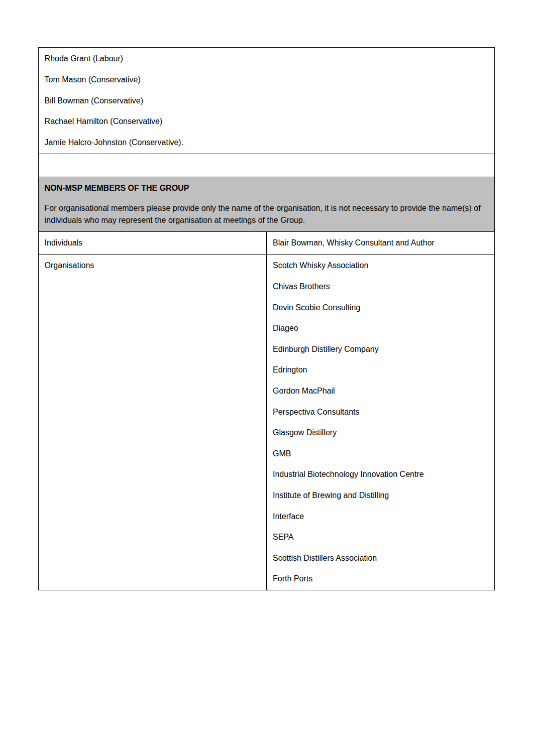| Rhoda Grant (Labour) Tom Mason (Conservative) Bill Bowman (Conservative) Rachael Hamilton (Conservative) Jamie Halcro-Johnston (Conservative). |
| Non-MSP members of the group For organisational members please provide only the name of the organisation, it is not necessary to provide the name(s) of individuals who may represent the organisation at meetings of the Group. |
| Individuals | Blair Bowman, Whisky Consultant and Author |
| Organisations | Scotch Whisky Association Chivas Brothers Devin Scobie Consulting Diageo Edinburgh Distillery Company Edrington Gordon MacPhail Perspectiva Consultants Glasgow Distillery GMB Industrial Biotechnology Innovation Centre Institute of Brewing and Distilling Interface SEPA Scottish Distillers Association Forth Ports |